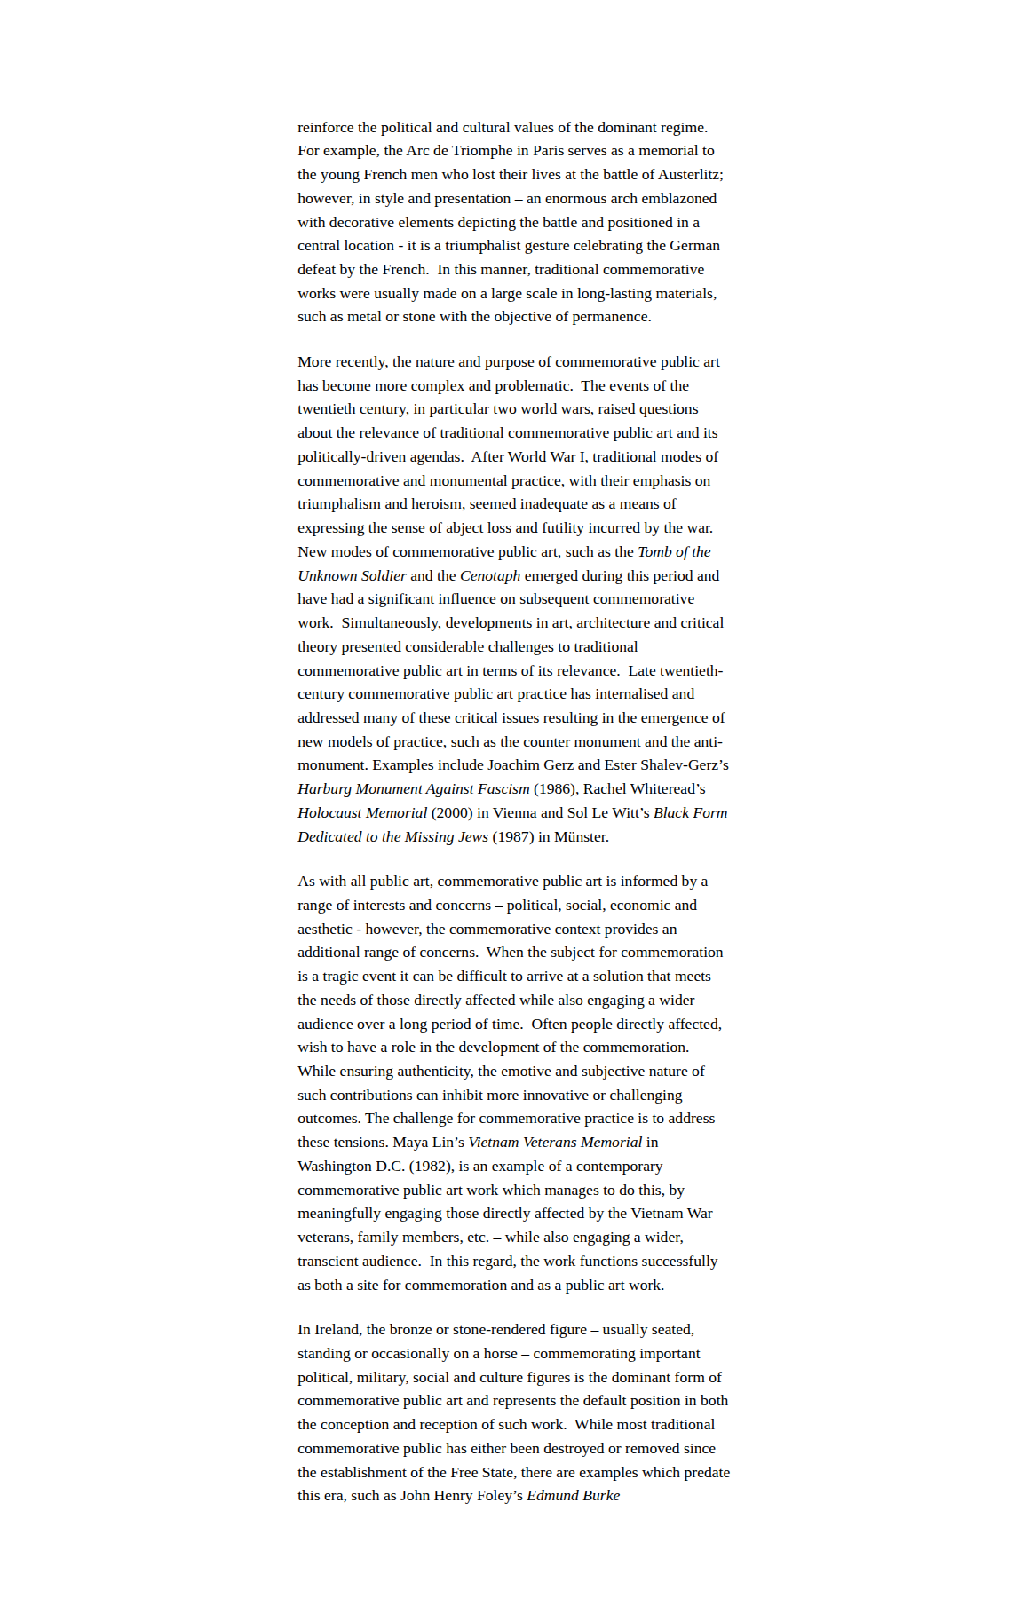reinforce the political and cultural values of the dominant regime. For example, the Arc de Triomphe in Paris serves as a memorial to the young French men who lost their lives at the battle of Austerlitz; however, in style and presentation – an enormous arch emblazoned with decorative elements depicting the battle and positioned in a central location - it is a triumphalist gesture celebrating the German defeat by the French. In this manner, traditional commemorative works were usually made on a large scale in long-lasting materials, such as metal or stone with the objective of permanence.
More recently, the nature and purpose of commemorative public art has become more complex and problematic. The events of the twentieth century, in particular two world wars, raised questions about the relevance of traditional commemorative public art and its politically-driven agendas. After World War I, traditional modes of commemorative and monumental practice, with their emphasis on triumphalism and heroism, seemed inadequate as a means of expressing the sense of abject loss and futility incurred by the war. New modes of commemorative public art, such as the Tomb of the Unknown Soldier and the Cenotaph emerged during this period and have had a significant influence on subsequent commemorative work. Simultaneously, developments in art, architecture and critical theory presented considerable challenges to traditional commemorative public art in terms of its relevance. Late twentieth-century commemorative public art practice has internalised and addressed many of these critical issues resulting in the emergence of new models of practice, such as the counter monument and the anti-monument. Examples include Joachim Gerz and Ester Shalev-Gerz’s Harburg Monument Against Fascism (1986), Rachel Whiteread’s Holocaust Memorial (2000) in Vienna and Sol Le Witt’s Black Form Dedicated to the Missing Jews (1987) in Münster.
As with all public art, commemorative public art is informed by a range of interests and concerns – political, social, economic and aesthetic - however, the commemorative context provides an additional range of concerns. When the subject for commemoration is a tragic event it can be difficult to arrive at a solution that meets the needs of those directly affected while also engaging a wider audience over a long period of time. Often people directly affected, wish to have a role in the development of the commemoration. While ensuring authenticity, the emotive and subjective nature of such contributions can inhibit more innovative or challenging outcomes. The challenge for commemorative practice is to address these tensions. Maya Lin’s Vietnam Veterans Memorial in Washington D.C. (1982), is an example of a contemporary commemorative public art work which manages to do this, by meaningfully engaging those directly affected by the Vietnam War – veterans, family members, etc. – while also engaging a wider, transcient audience. In this regard, the work functions successfully as both a site for commemoration and as a public art work.
In Ireland, the bronze or stone-rendered figure – usually seated, standing or occasionally on a horse – commemorating important political, military, social and culture figures is the dominant form of commemorative public art and represents the default position in both the conception and reception of such work. While most traditional commemorative public has either been destroyed or removed since the establishment of the Free State, there are examples which predate this era, such as John Henry Foley’s Edmund Burke